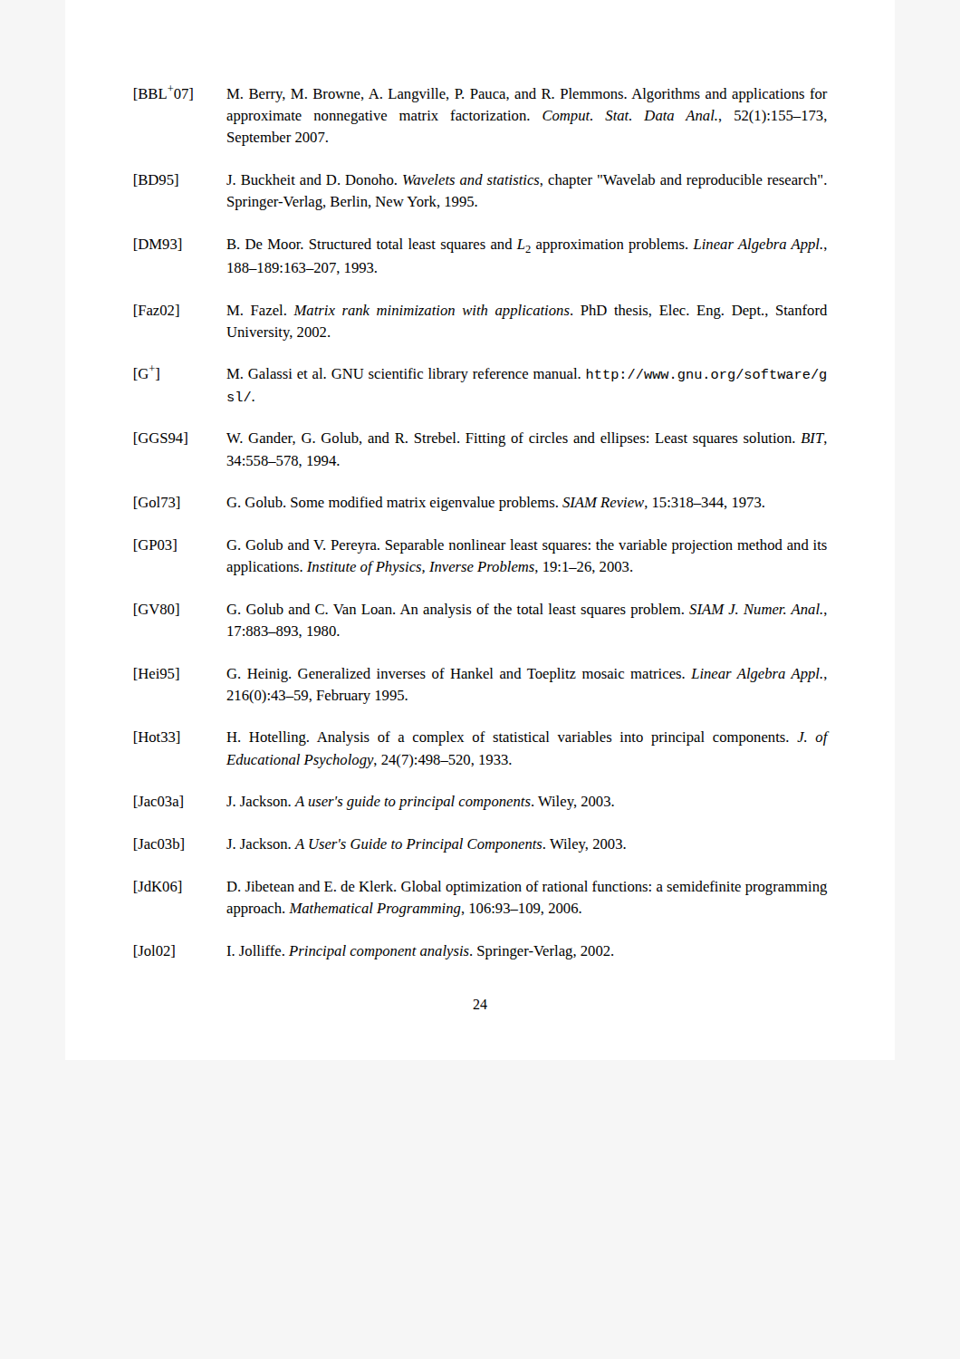[BBL+07]
M. Berry, M. Browne, A. Langville, P. Pauca, and R. Plemmons. Algorithms and applications for approximate nonnegative matrix factorization. Comput. Stat. Data Anal., 52(1):155–173, September 2007.
[BD95]
J. Buckheit and D. Donoho. Wavelets and statistics, chapter "Wavelab and reproducible research". Springer-Verlag, Berlin, New York, 1995.
[DM93]
B. De Moor. Structured total least squares and L2 approximation problems. Linear Algebra Appl., 188–189:163–207, 1993.
[Faz02]
M. Fazel. Matrix rank minimization with applications. PhD thesis, Elec. Eng. Dept., Stanford University, 2002.
[G+]
M. Galassi et al. GNU scientific library reference manual. http://www.gnu.org/software/gsl/.
[GGS94]
W. Gander, G. Golub, and R. Strebel. Fitting of circles and ellipses: Least squares solution. BIT, 34:558–578, 1994.
[Gol73]
G. Golub. Some modified matrix eigenvalue problems. SIAM Review, 15:318–344, 1973.
[GP03]
G. Golub and V. Pereyra. Separable nonlinear least squares: the variable projection method and its applications. Institute of Physics, Inverse Problems, 19:1–26, 2003.
[GV80]
G. Golub and C. Van Loan. An analysis of the total least squares problem. SIAM J. Numer. Anal., 17:883–893, 1980.
[Hei95]
G. Heinig. Generalized inverses of Hankel and Toeplitz mosaic matrices. Linear Algebra Appl., 216(0):43–59, February 1995.
[Hot33]
H. Hotelling. Analysis of a complex of statistical variables into principal components. J. of Educational Psychology, 24(7):498–520, 1933.
[Jac03a]
J. Jackson. A user's guide to principal components. Wiley, 2003.
[Jac03b]
J. Jackson. A User's Guide to Principal Components. Wiley, 2003.
[JdK06]
D. Jibetean and E. de Klerk. Global optimization of rational functions: a semidefinite programming approach. Mathematical Programming, 106:93–109, 2006.
[Jol02]
I. Jolliffe. Principal component analysis. Springer-Verlag, 2002.
24